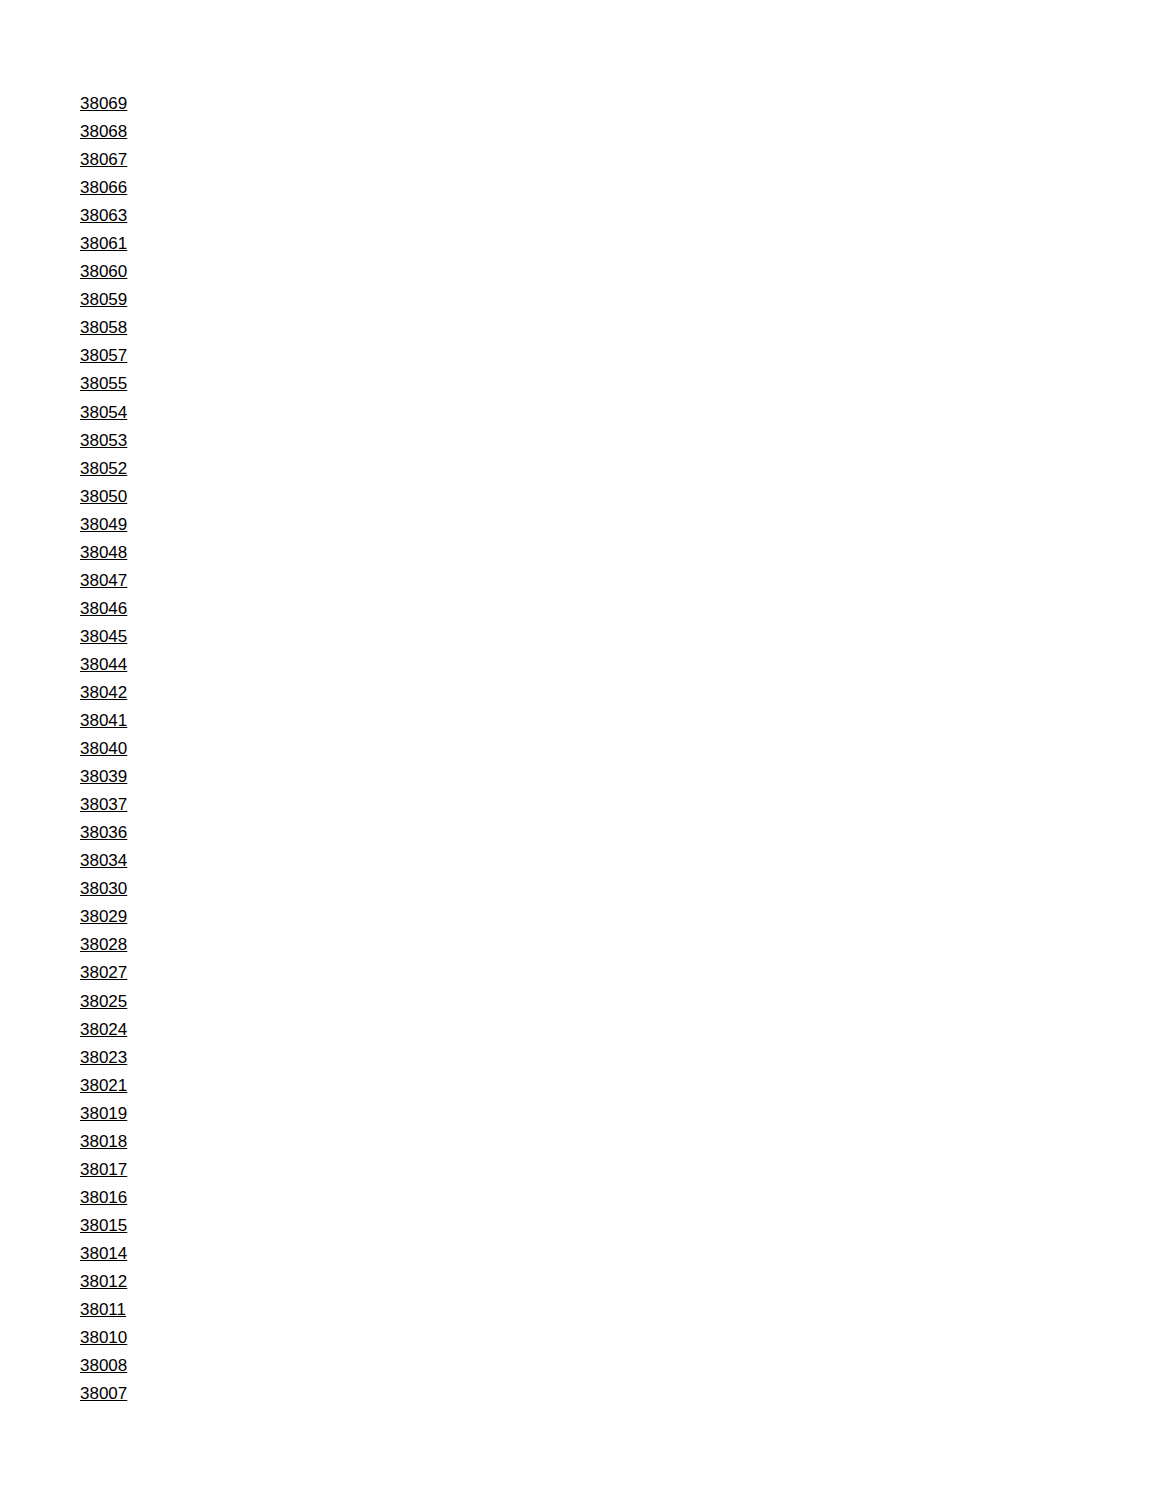38069 38068 38067 38066 38063 38061 38060 38059 38058 38057 38055 38054 38053 38052 38050 38049 38048 38047 38046 38045 38044 38042 38041 38040 38039 38037 38036 38034 38030 38029 38028 38027 38025 38024 38023 38021 38019 38018 38017 38016 38015 38014 38012 38011 38010 38008 38007